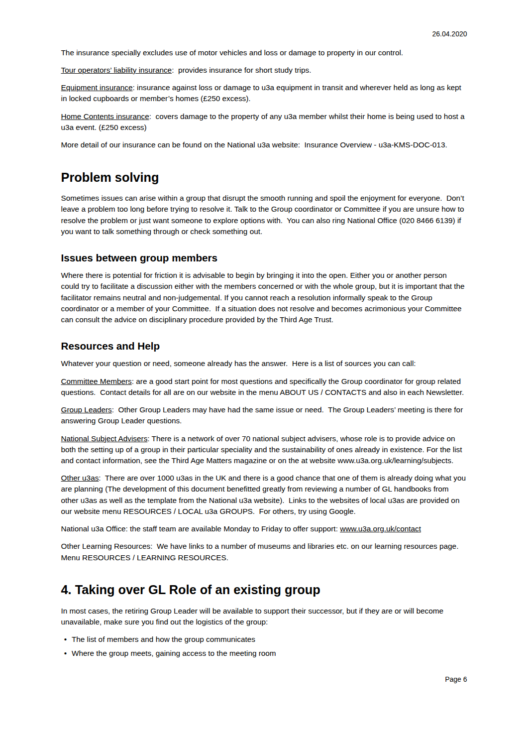26.04.2020
The insurance specially excludes use of motor vehicles and loss or damage to property in our control.
Tour operators’ liability insurance: provides insurance for short study trips.
Equipment insurance: insurance against loss or damage to u3a equipment in transit and wherever held as long as kept in locked cupboards or member’s homes (£250 excess).
Home Contents insurance: covers damage to the property of any u3a member whilst their home is being used to host a u3a event. (£250 excess)
More detail of our insurance can be found on the National u3a website: Insurance Overview - u3a-KMS-DOC-013.
Problem solving
Sometimes issues can arise within a group that disrupt the smooth running and spoil the enjoyment for everyone. Don’t leave a problem too long before trying to resolve it. Talk to the Group coordinator or Committee if you are unsure how to resolve the problem or just want someone to explore options with. You can also ring National Office (020 8466 6139) if you want to talk something through or check something out.
Issues between group members
Where there is potential for friction it is advisable to begin by bringing it into the open. Either you or another person could try to facilitate a discussion either with the members concerned or with the whole group, but it is important that the facilitator remains neutral and non-judgemental. If you cannot reach a resolution informally speak to the Group coordinator or a member of your Committee. If a situation does not resolve and becomes acrimonious your Committee can consult the advice on disciplinary procedure provided by the Third Age Trust.
Resources and Help
Whatever your question or need, someone already has the answer. Here is a list of sources you can call:
Committee Members: are a good start point for most questions and specifically the Group coordinator for group related questions. Contact details for all are on our website in the menu ABOUT US / CONTACTS and also in each Newsletter.
Group Leaders: Other Group Leaders may have had the same issue or need. The Group Leaders’ meeting is there for answering Group Leader questions.
National Subject Advisers: There is a network of over 70 national subject advisers, whose role is to provide advice on both the setting up of a group in their particular speciality and the sustainability of ones already in existence. For the list and contact information, see the Third Age Matters magazine or on the at website www.u3a.org.uk/learning/subjects.
Other u3as: There are over 1000 u3as in the UK and there is a good chance that one of them is already doing what you are planning (The development of this document benefitted greatly from reviewing a number of GL handbooks from other u3as as well as the template from the National u3a website). Links to the websites of local u3as are provided on our website menu RESOURCES / LOCAL u3a GROUPS. For others, try using Google.
National u3a Office: the staff team are available Monday to Friday to offer support: www.u3a.org.uk/contact
Other Learning Resources: We have links to a number of museums and libraries etc. on our learning resources page. Menu RESOURCES / LEARNING RESOURCES.
4. Taking over GL Role of an existing group
In most cases, the retiring Group Leader will be available to support their successor, but if they are or will become unavailable, make sure you find out the logistics of the group:
The list of members and how the group communicates
Where the group meets, gaining access to the meeting room
Page 6